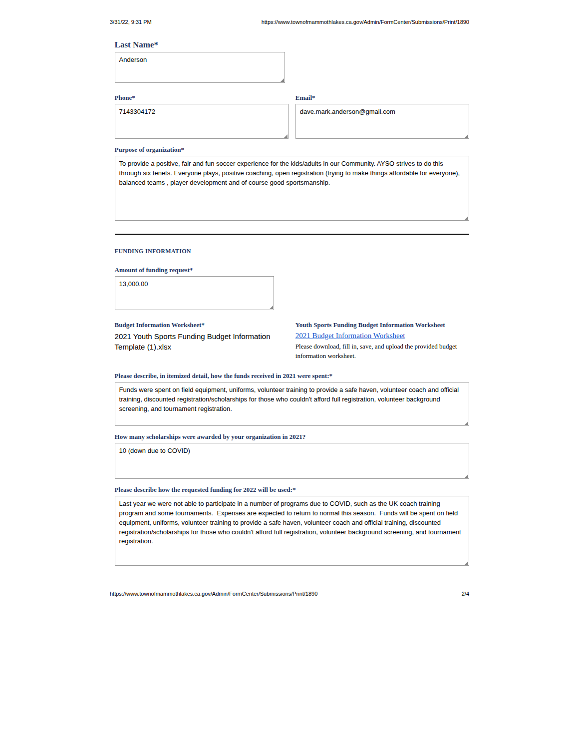3/31/22, 9:31 PM https://www.townofmammothlakes.ca.gov/Admin/FormCenter/Submissions/Print/1890
Last Name*
Anderson
Phone*
7143304172
Email*
dave.mark.anderson@gmail.com
Purpose of organization*
To provide a positive, fair and fun soccer experience for the kids/adults in our Community. AYSO strives to do this through six tenets. Everyone plays, positive coaching, open registration (trying to make things affordable for everyone), balanced teams , player development and of course good sportsmanship.
FUNDING INFORMATION
Amount of funding request*
13,000.00
Budget Information Worksheet*
2021 Youth Sports Funding Budget Information Template (1).xlsx
Youth Sports Funding Budget Information Worksheet
2021 Budget Information Worksheet
Please download, fill in, save, and upload the provided budget information worksheet.
Please describe, in itemized detail, how the funds received in 2021 were spent:*
Funds were spent on field equipment, uniforms, volunteer training to provide a safe haven, volunteer coach and official training, discounted registration/scholarships for those who couldn't afford full registration, volunteer background screening, and tournament registration.
How many scholarships were awarded by your organization in 2021?
10 (down due to COVID)
Please describe how the requested funding for 2022 will be used:*
Last year we were not able to participate in a number of programs due to COVID, such as the UK coach training program and some tournaments. Expenses are expected to return to normal this season. Funds will be spent on field equipment, uniforms, volunteer training to provide a safe haven, volunteer coach and official training, discounted registration/scholarships for those who couldn't afford full registration, volunteer background screening, and tournament registration.
https://www.townofmammothlakes.ca.gov/Admin/FormCenter/Submissions/Print/1890 2/4